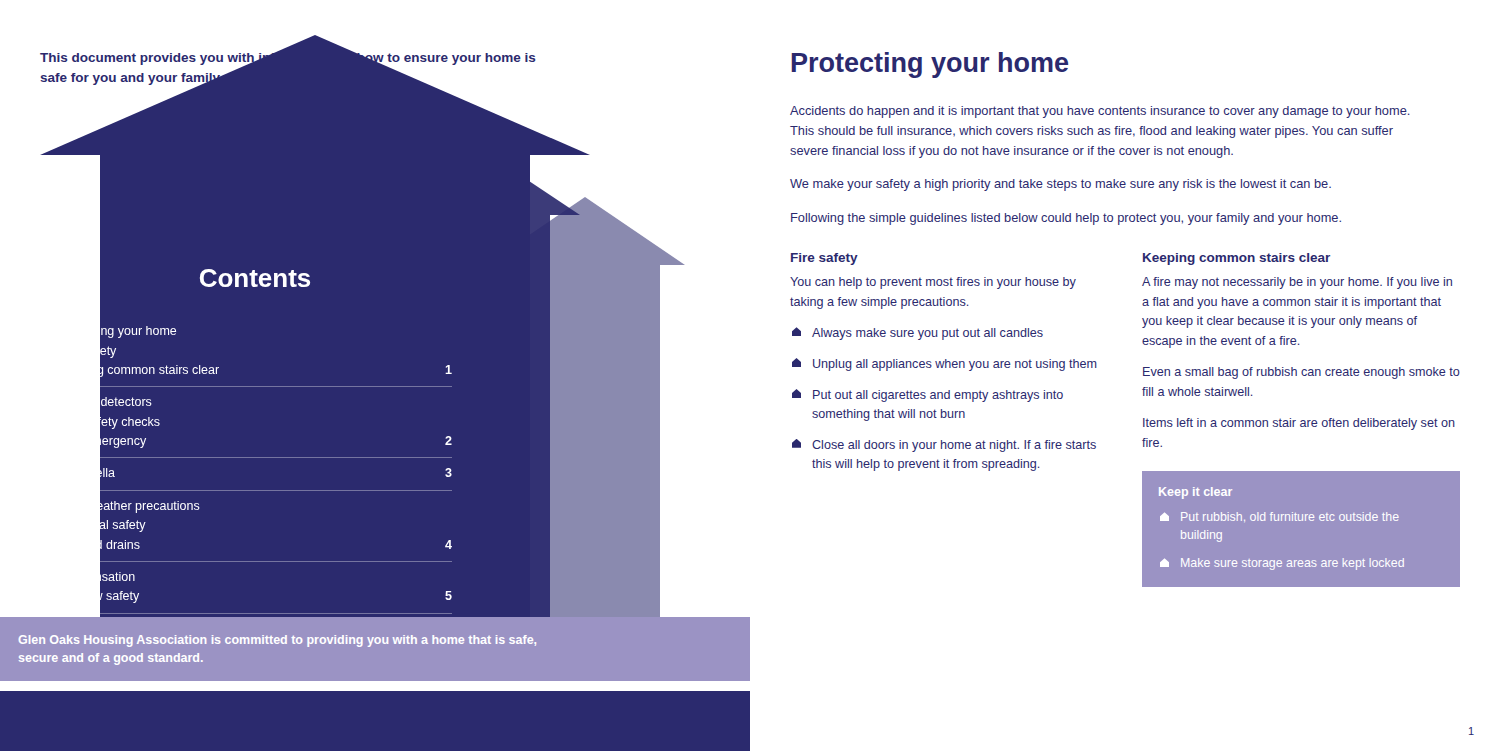This document provides you with information on how to ensure your home is safe for you and your family.
Contents
Protecting your home
Fire safety
Keeping common stairs clear 1
Smoke detectors
Gas safety checks
Gas emergency 2
Legionella 3
Cold weather precautions
Electrical safety
Blocked drains 4
Condensation
Window safety 5
Asbestos 6
Glen Oaks Housing Association is committed to providing you with a home that is safe, secure and of a good standard.
Protecting your home
Accidents do happen and it is important that you have contents insurance to cover any damage to your home. This should be full insurance, which covers risks such as fire, flood and leaking water pipes. You can suffer severe financial loss if you do not have insurance or if the cover is not enough.
We make your safety a high priority and take steps to make sure any risk is the lowest it can be.
Following the simple guidelines listed below could help to protect you, your family and your home.
Fire safety
You can help to prevent most fires in your house by taking a few simple precautions.
Always make sure you put out all candles
Unplug all appliances when you are not using them
Put out all cigarettes and empty ashtrays into something that will not burn
Close all doors in your home at night. If a fire starts this will help to prevent it from spreading.
Keeping common stairs clear
A fire may not necessarily be in your home. If you live in a flat and you have a common stair it is important that you keep it clear because it is your only means of escape in the event of a fire.
Even a small bag of rubbish can create enough smoke to fill a whole stairwell.
Items left in a common stair are often deliberately set on fire.
Keep it clear
Put rubbish, old furniture etc outside the building
Make sure storage areas are kept locked
1